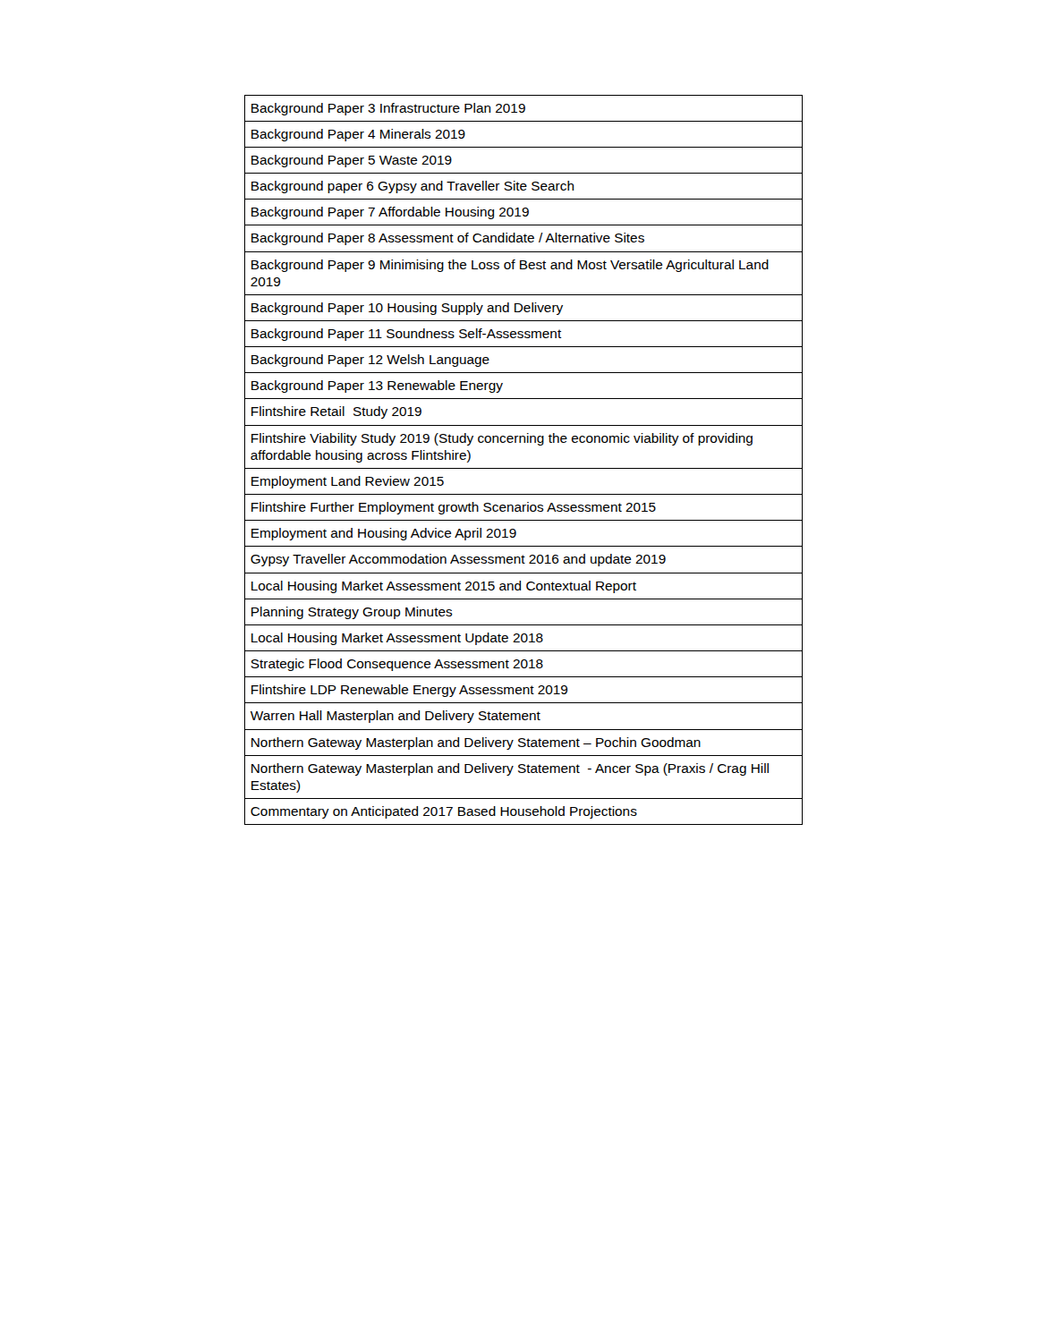| Background Paper 3 Infrastructure Plan 2019 |
| Background Paper 4 Minerals 2019 |
| Background Paper 5 Waste 2019 |
| Background paper 6 Gypsy and Traveller Site Search |
| Background Paper 7 Affordable Housing 2019 |
| Background Paper 8 Assessment of Candidate / Alternative Sites |
| Background Paper 9 Minimising the Loss of Best and Most Versatile Agricultural Land 2019 |
| Background Paper 10 Housing Supply and Delivery |
| Background Paper 11 Soundness Self-Assessment |
| Background Paper 12 Welsh Language |
| Background Paper 13 Renewable Energy |
| Flintshire Retail Study 2019 |
| Flintshire Viability Study 2019 (Study concerning the economic viability of providing affordable housing across Flintshire) |
| Employment Land Review 2015 |
| Flintshire Further Employment growth Scenarios Assessment 2015 |
| Employment and Housing Advice April 2019 |
| Gypsy Traveller Accommodation Assessment 2016 and update 2019 |
| Local Housing Market Assessment 2015 and Contextual Report |
| Planning Strategy Group Minutes |
| Local Housing Market Assessment Update 2018 |
| Strategic Flood Consequence Assessment 2018 |
| Flintshire LDP Renewable Energy Assessment 2019 |
| Warren Hall Masterplan and Delivery Statement |
| Northern Gateway Masterplan and Delivery Statement – Pochin Goodman |
| Northern Gateway Masterplan and Delivery Statement - Ancer Spa (Praxis / Crag Hill Estates) |
| Commentary on Anticipated 2017 Based Household Projections |